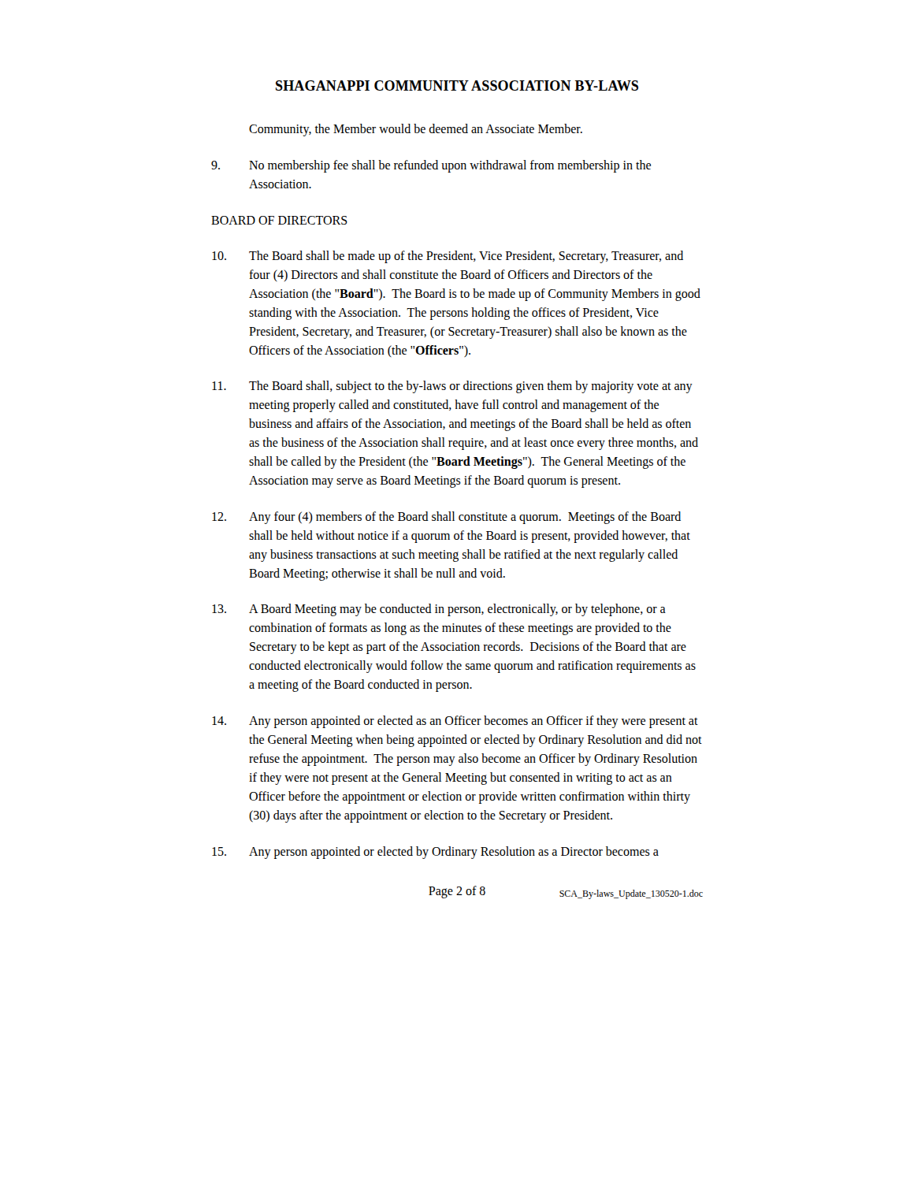SHAGANAPPI COMMUNITY ASSOCIATION BY-LAWS
Community, the Member would be deemed an Associate Member.
9. No membership fee shall be refunded upon withdrawal from membership in the Association.
BOARD OF DIRECTORS
10. The Board shall be made up of the President, Vice President, Secretary, Treasurer, and four (4) Directors and shall constitute the Board of Officers and Directors of the Association (the "Board"). The Board is to be made up of Community Members in good standing with the Association. The persons holding the offices of President, Vice President, Secretary, and Treasurer, (or Secretary-Treasurer) shall also be known as the Officers of the Association (the "Officers").
11. The Board shall, subject to the by-laws or directions given them by majority vote at any meeting properly called and constituted, have full control and management of the business and affairs of the Association, and meetings of the Board shall be held as often as the business of the Association shall require, and at least once every three months, and shall be called by the President (the "Board Meetings"). The General Meetings of the Association may serve as Board Meetings if the Board quorum is present.
12. Any four (4) members of the Board shall constitute a quorum. Meetings of the Board shall be held without notice if a quorum of the Board is present, provided however, that any business transactions at such meeting shall be ratified at the next regularly called Board Meeting; otherwise it shall be null and void.
13. A Board Meeting may be conducted in person, electronically, or by telephone, or a combination of formats as long as the minutes of these meetings are provided to the Secretary to be kept as part of the Association records. Decisions of the Board that are conducted electronically would follow the same quorum and ratification requirements as a meeting of the Board conducted in person.
14. Any person appointed or elected as an Officer becomes an Officer if they were present at the General Meeting when being appointed or elected by Ordinary Resolution and did not refuse the appointment. The person may also become an Officer by Ordinary Resolution if they were not present at the General Meeting but consented in writing to act as an Officer before the appointment or election or provide written confirmation within thirty (30) days after the appointment or election to the Secretary or President.
15. Any person appointed or elected by Ordinary Resolution as a Director becomes a
Page 2 of 8
SCA_By-laws_Update_130520-1.doc